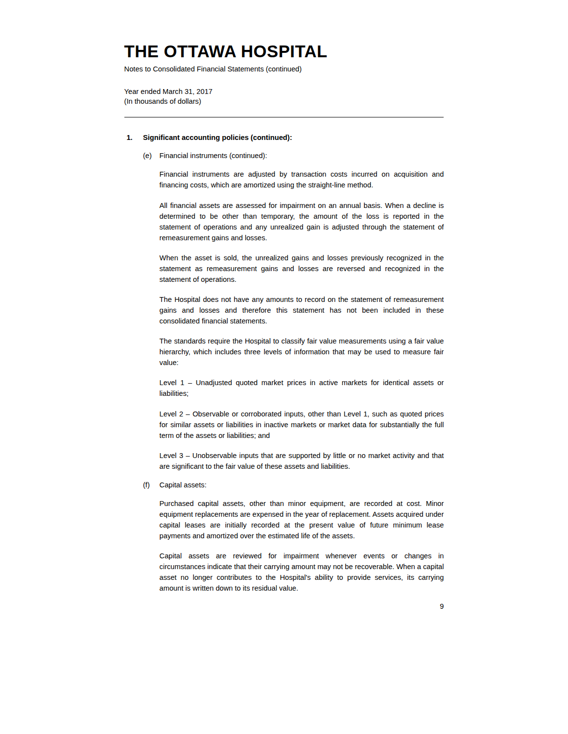THE OTTAWA HOSPITAL
Notes to Consolidated Financial Statements (continued)
Year ended March 31, 2017
(In thousands of dollars)
1. Significant accounting policies (continued):
(e) Financial instruments (continued):
Financial instruments are adjusted by transaction costs incurred on acquisition and financing costs, which are amortized using the straight-line method.
All financial assets are assessed for impairment on an annual basis. When a decline is determined to be other than temporary, the amount of the loss is reported in the statement of operations and any unrealized gain is adjusted through the statement of remeasurement gains and losses.
When the asset is sold, the unrealized gains and losses previously recognized in the statement as remeasurement gains and losses are reversed and recognized in the statement of operations.
The Hospital does not have any amounts to record on the statement of remeasurement gains and losses and therefore this statement has not been included in these consolidated financial statements.
The standards require the Hospital to classify fair value measurements using a fair value hierarchy, which includes three levels of information that may be used to measure fair value:
Level 1 – Unadjusted quoted market prices in active markets for identical assets or liabilities;
Level 2 – Observable or corroborated inputs, other than Level 1, such as quoted prices for similar assets or liabilities in inactive markets or market data for substantially the full term of the assets or liabilities; and
Level 3 – Unobservable inputs that are supported by little or no market activity and that are significant to the fair value of these assets and liabilities.
(f) Capital assets:
Purchased capital assets, other than minor equipment, are recorded at cost. Minor equipment replacements are expensed in the year of replacement. Assets acquired under capital leases are initially recorded at the present value of future minimum lease payments and amortized over the estimated life of the assets.
Capital assets are reviewed for impairment whenever events or changes in circumstances indicate that their carrying amount may not be recoverable. When a capital asset no longer contributes to the Hospital's ability to provide services, its carrying amount is written down to its residual value.
9